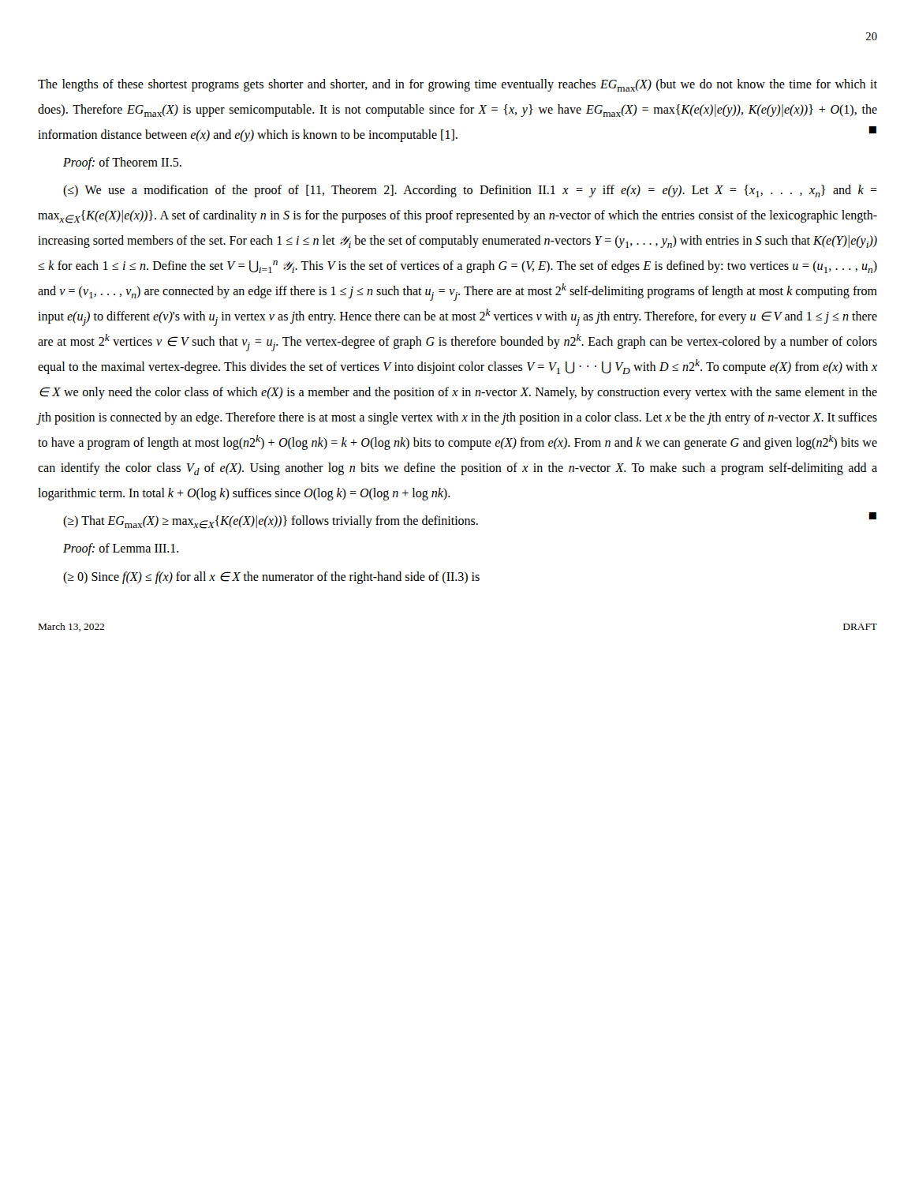20
The lengths of these shortest programs gets shorter and shorter, and in for growing time eventually reaches EGmax(X) (but we do not know the time for which it does). Therefore EGmax(X) is upper semicomputable. It is not computable since for X = {x, y} we have EGmax(X) = max{K(e(x)|e(y)), K(e(y)|e(x))} + O(1), the information distance between e(x) and e(y) which is known to be incomputable [1]. ■
Proof: of Theorem II.5.
(≤) We use a modification of the proof of [11, Theorem 2]. According to Definition II.1 x = y iff e(x) = e(y). Let X = {x1, . . . , xn} and k = maxx∈X{K(e(X)|e(x))}. A set of cardinality n in S is for the purposes of this proof represented by an n-vector of which the entries consist of the lexicographic length-increasing sorted members of the set. For each 1 ≤ i ≤ n let 𝒴i be the set of computably enumerated n-vectors Y = (y1, . . . , yn) with entries in S such that K(e(Y)|e(yi)) ≤ k for each 1 ≤ i ≤ n. Define the set V = ⋃i=1n 𝒴i. This V is the set of vertices of a graph G = (V, E). The set of edges E is defined by: two vertices u = (u1, . . . , un) and v = (v1, . . . , vn) are connected by an edge iff there is 1 ≤ j ≤ n such that uj = vj. There are at most 2k self-delimiting programs of length at most k computing from input e(uj) to different e(v)'s with uj in vertex v as jth entry. Hence there can be at most 2k vertices v with uj as jth entry. Therefore, for every u ∈ V and 1 ≤ j ≤ n there are at most 2k vertices v ∈ V such that vj = uj. The vertex-degree of graph G is therefore bounded by n2k. Each graph can be vertex-colored by a number of colors equal to the maximal vertex-degree. This divides the set of vertices V into disjoint color classes V = V1 ⋃ · · · ⋃ VD with D ≤ n2k. To compute e(X) from e(x) with x ∈ X we only need the color class of which e(X) is a member and the position of x in n-vector X. Namely, by construction every vertex with the same element in the jth position is connected by an edge. Therefore there is at most a single vertex with x in the jth position in a color class. Let x be the jth entry of n-vector X. It suffices to have a program of length at most log(n2k) + O(log nk) = k + O(log nk) bits to compute e(X) from e(x). From n and k we can generate G and given log(n2k) bits we can identify the color class Vd of e(X). Using another log n bits we define the position of x in the n-vector X. To make such a program self-delimiting add a logarithmic term. In total k + O(log k) suffices since O(log k) = O(log n + log nk).
(≥) That EGmax(X) ≥ maxx∈X{K(e(X)|e(x))} follows trivially from the definitions. ■
Proof: of Lemma III.1.
(≥ 0) Since f(X) ≤ f(x) for all x ∈ X the numerator of the right-hand side of (II.3) is
March 13, 2022 DRAFT